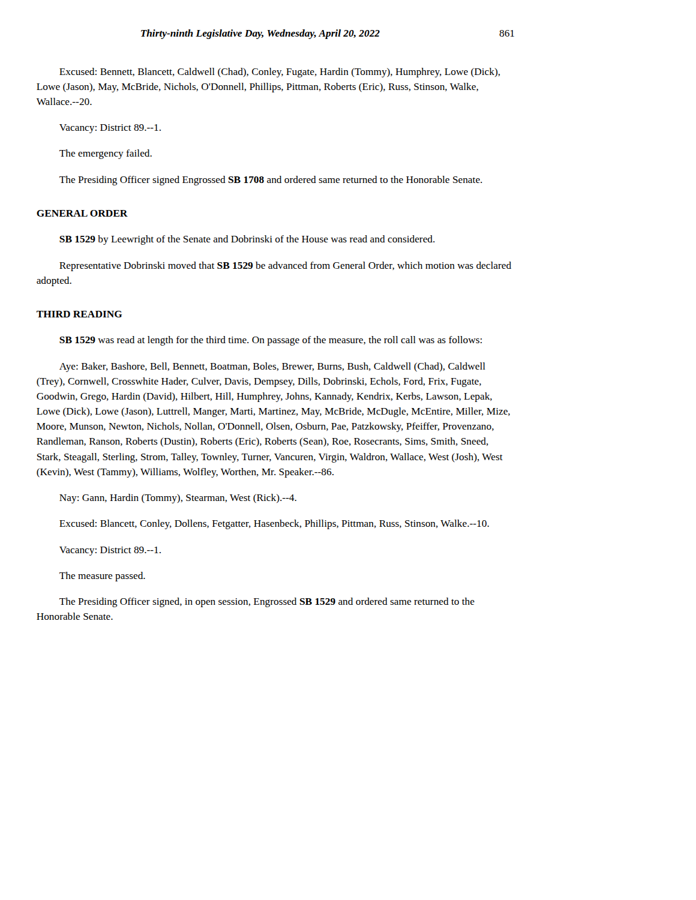Thirty-ninth Legislative Day, Wednesday, April 20, 2022
861
Excused: Bennett, Blancett, Caldwell (Chad), Conley, Fugate, Hardin (Tommy), Humphrey, Lowe (Dick), Lowe (Jason), May, McBride, Nichols, O'Donnell, Phillips, Pittman, Roberts (Eric), Russ, Stinson, Walke, Wallace.--20.
Vacancy: District 89.--1.
The emergency failed.
The Presiding Officer signed Engrossed SB 1708 and ordered same returned to the Honorable Senate.
General Order
SB 1529 by Leewright of the Senate and Dobrinski of the House was read and considered.
Representative Dobrinski moved that SB 1529 be advanced from General Order, which motion was declared adopted.
Third Reading
SB 1529 was read at length for the third time. On passage of the measure, the roll call was as follows:
Aye: Baker, Bashore, Bell, Bennett, Boatman, Boles, Brewer, Burns, Bush, Caldwell (Chad), Caldwell (Trey), Cornwell, Crosswhite Hader, Culver, Davis, Dempsey, Dills, Dobrinski, Echols, Ford, Frix, Fugate, Goodwin, Grego, Hardin (David), Hilbert, Hill, Humphrey, Johns, Kannady, Kendrix, Kerbs, Lawson, Lepak, Lowe (Dick), Lowe (Jason), Luttrell, Manger, Marti, Martinez, May, McBride, McDugle, McEntire, Miller, Mize, Moore, Munson, Newton, Nichols, Nollan, O'Donnell, Olsen, Osburn, Pae, Patzkowsky, Pfeiffer, Provenzano, Randleman, Ranson, Roberts (Dustin), Roberts (Eric), Roberts (Sean), Roe, Rosecrants, Sims, Smith, Sneed, Stark, Steagall, Sterling, Strom, Talley, Townley, Turner, Vancuren, Virgin, Waldron, Wallace, West (Josh), West (Kevin), West (Tammy), Williams, Wolfley, Worthen, Mr. Speaker.--86.
Nay: Gann, Hardin (Tommy), Stearman, West (Rick).--4.
Excused: Blancett, Conley, Dollens, Fetgatter, Hasenbeck, Phillips, Pittman, Russ, Stinson, Walke.--10.
Vacancy: District 89.--1.
The measure passed.
The Presiding Officer signed, in open session, Engrossed SB 1529 and ordered same returned to the Honorable Senate.